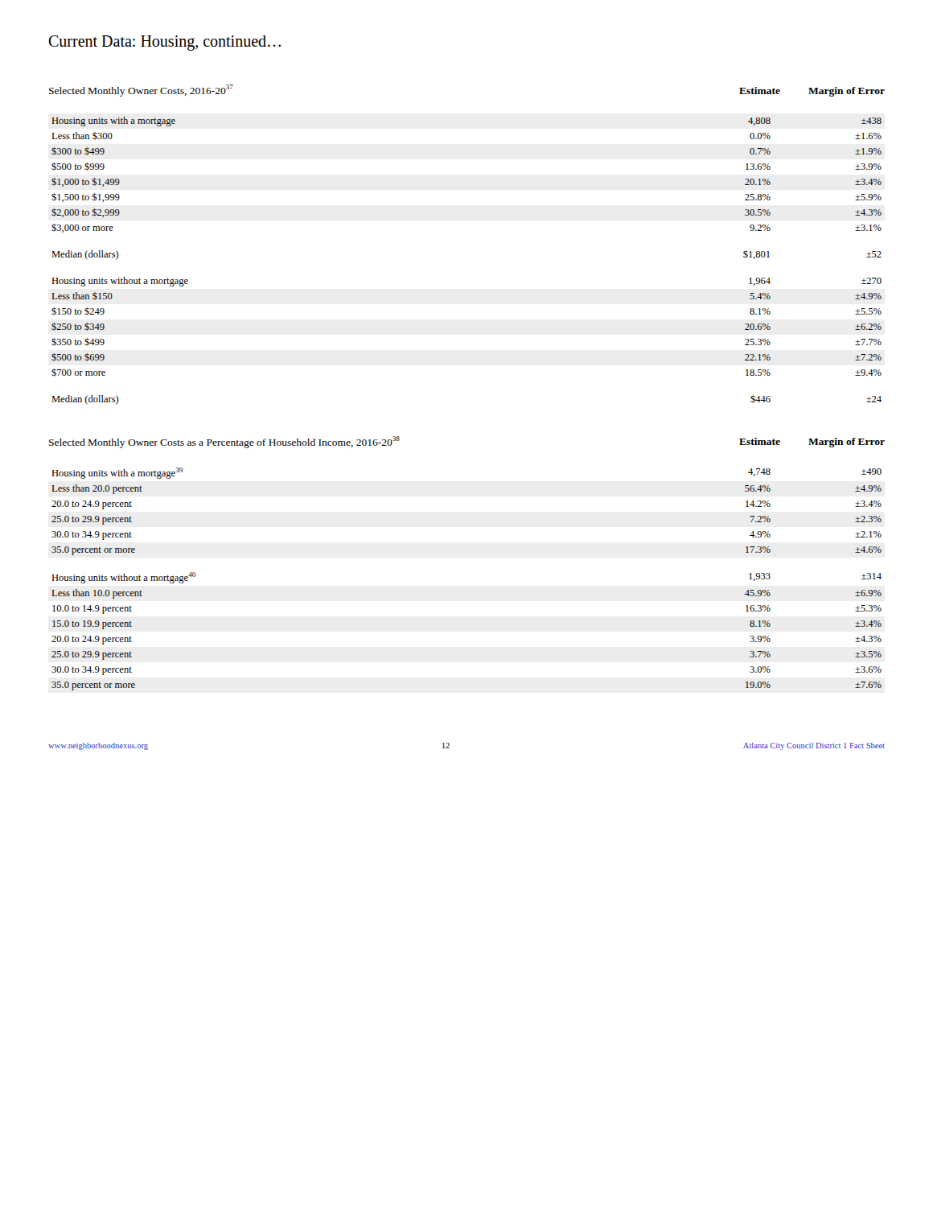Current Data: Housing, continued…
Selected Monthly Owner Costs, 2016-2037
Estimate
Margin of Error
| Housing units with a mortgage | 4,808 | ±438 |
| Less than $300 | 0.0% | ±1.6% |
| $300 to $499 | 0.7% | ±1.9% |
| $500 to $999 | 13.6% | ±3.9% |
| $1,000 to $1,499 | 20.1% | ±3.4% |
| $1,500 to $1,999 | 25.8% | ±5.9% |
| $2,000 to $2,999 | 30.5% | ±4.3% |
| $3,000 or more | 9.2% | ±3.1% |
| Median (dollars) | $1,801 | ±52 |
| Housing units without a mortgage | 1,964 | ±270 |
| Less than $150 | 5.4% | ±4.9% |
| $150 to $249 | 8.1% | ±5.5% |
| $250 to $349 | 20.6% | ±6.2% |
| $350 to $499 | 25.3% | ±7.7% |
| $500 to $699 | 22.1% | ±7.2% |
| $700 or more | 18.5% | ±9.4% |
| Median (dollars) | $446 | ±24 |
Selected Monthly Owner Costs as a Percentage of Household Income, 2016-2038
Estimate
Margin of Error
| Housing units with a mortgage 39 | 4,748 | ±490 |
| Less than 20.0 percent | 56.4% | ±4.9% |
| 20.0 to 24.9 percent | 14.2% | ±3.4% |
| 25.0 to 29.9 percent | 7.2% | ±2.3% |
| 30.0 to 34.9 percent | 4.9% | ±2.1% |
| 35.0 percent or more | 17.3% | ±4.6% |
| Housing units without a mortgage 40 | 1,933 | ±314 |
| Less than 10.0 percent | 45.9% | ±6.9% |
| 10.0 to 14.9 percent | 16.3% | ±5.3% |
| 15.0 to 19.9 percent | 8.1% | ±3.4% |
| 20.0 to 24.9 percent | 3.9% | ±4.3% |
| 25.0 to 29.9 percent | 3.7% | ±3.5% |
| 30.0 to 34.9 percent | 3.0% | ±3.6% |
| 35.0 percent or more | 19.0% | ±7.6% |
www.neighborhoodnexus.org 12 Atlanta City Council District 1 Fact Sheet